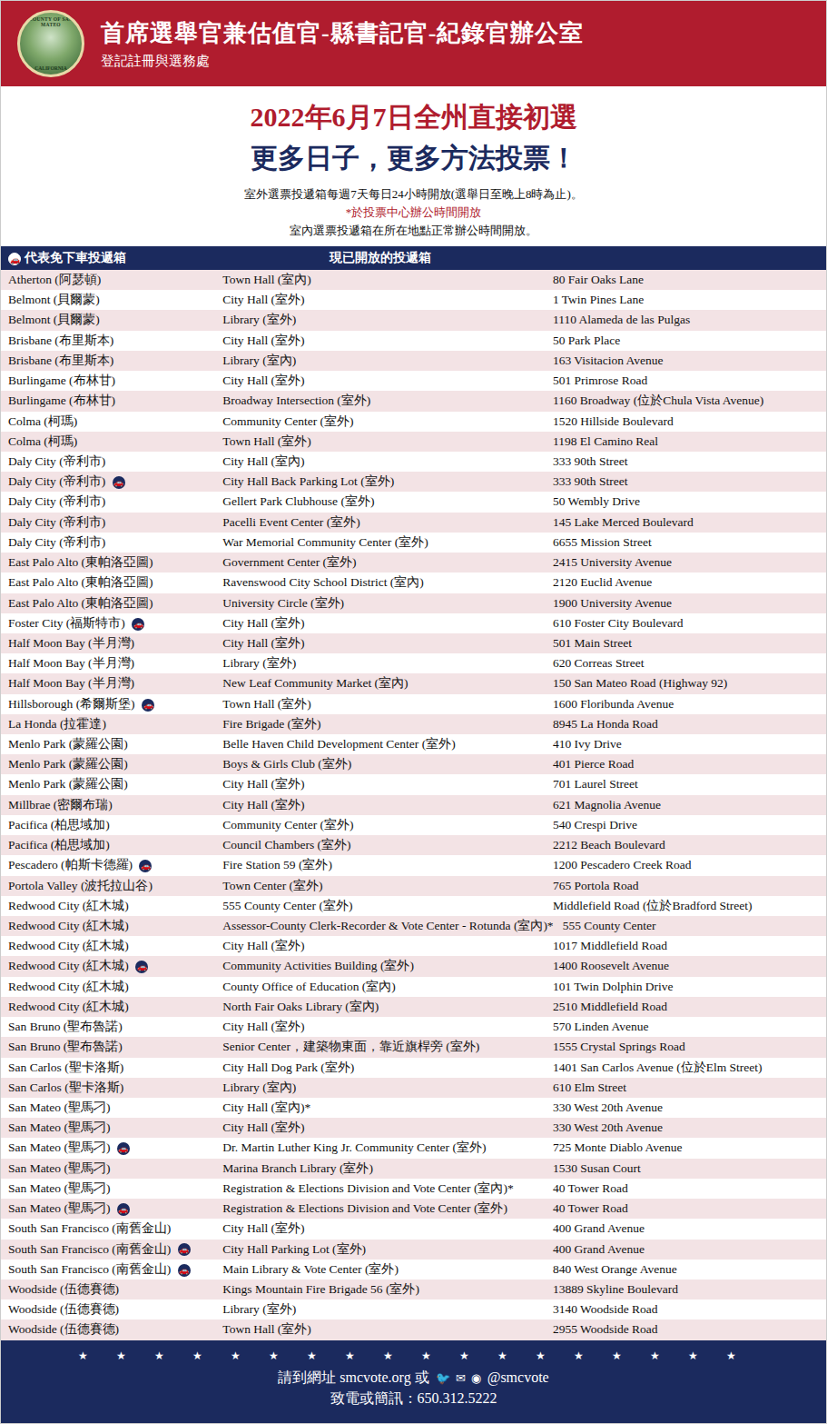首席選舉官兼估值官-縣書記官-紀錄官辦公室
登記註冊與選務處
2022年6月7日全州直接初選
更多日子，更多方法投票！
室外選票投遞箱每週7天每日24小時開放(選舉日至晚上8時為止)。
*於投票中心辦公時間開放
室內選票投遞箱在所在地點正常辦公時間開放。
| 🚗 代表免下車投遞箱 | 現已開放的投遞箱 | |
| --- | --- | --- |
| Atherton (阿瑟頓) | Town Hall (室內) | 80 Fair Oaks Lane |
| Belmont (貝爾蒙) | City Hall (室外) | 1 Twin Pines Lane |
| Belmont (貝爾蒙) | Library (室外) | 1110 Alameda de las Pulgas |
| Brisbane (布里斯本) | City Hall (室外) | 50 Park Place |
| Brisbane (布里斯本) | Library (室內) | 163 Visitacion Avenue |
| Burlingame (布林甘) | City Hall (室外) | 501 Primrose Road |
| Burlingame (布林甘) | Broadway Intersection (室外) | 1160 Broadway (位於Chula Vista Avenue) |
| Colma (柯瑪) | Community Center (室外) | 1520 Hillside Boulevard |
| Colma (柯瑪) | Town Hall (室外) | 1198 El Camino Real |
| Daly City (帝利市) | City Hall (室內) | 333 90th Street |
| Daly City (帝利市) 🚗 | City Hall Back Parking Lot (室外) | 333 90th Street |
| Daly City (帝利市) | Gellert Park Clubhouse (室外) | 50 Wembly Drive |
| Daly City (帝利市) | Pacelli Event Center (室外) | 145 Lake Merced Boulevard |
| Daly City (帝利市) | War Memorial Community Center (室外) | 6655 Mission Street |
| East Palo Alto (東帕洛亞圖) | Government Center (室外) | 2415 University Avenue |
| East Palo Alto (東帕洛亞圖) | Ravenswood City School District (室內) | 2120 Euclid Avenue |
| East Palo Alto (東帕洛亞圖) | University Circle (室外) | 1900 University Avenue |
| Foster City (福斯特市) 🚗 | City Hall (室外) | 610 Foster City Boulevard |
| Half Moon Bay (半月灣) | City Hall (室外) | 501 Main Street |
| Half Moon Bay (半月灣) | Library (室外) | 620 Correas Street |
| Half Moon Bay (半月灣) | New Leaf Community Market (室內) | 150 San Mateo Road (Highway 92) |
| Hillsborough (希爾斯堡) 🚗 | Town Hall (室外) | 1600 Floribunda Avenue |
| La Honda (拉霍達) | Fire Brigade (室外) | 8945 La Honda Road |
| Menlo Park (蒙羅公園) | Belle Haven Child Development Center (室外) | 410 Ivy Drive |
| Menlo Park (蒙羅公園) | Boys & Girls Club (室外) | 401 Pierce Road |
| Menlo Park (蒙羅公園) | City Hall (室外) | 701 Laurel Street |
| Millbrae (密爾布瑞) | City Hall (室外) | 621 Magnolia Avenue |
| Pacifica (柏思域加) | Community Center (室外) | 540 Crespi Drive |
| Pacifica (柏思域加) | Council Chambers (室外) | 2212 Beach Boulevard |
| Pescadero (帕斯卡德羅) 🚗 | Fire Station 59 (室外) | 1200 Pescadero Creek Road |
| Portola Valley (波托拉山谷) | Town Center (室外) | 765 Portola Road |
| Redwood City (紅木城) | 555 County Center (室外) | Middlefield Road (位於Bradford Street) |
| Redwood City (紅木城) | Assessor-County Clerk-Recorder & Vote Center - Rotunda (室內)* 555 County Center |
| Redwood City (紅木城) | City Hall (室外) | 1017 Middlefield Road |
| Redwood City (紅木城) 🚗 | Community Activities Building (室外) | 1400 Roosevelt Avenue |
| Redwood City (紅木城) | County Office of Education (室內) | 101 Twin Dolphin Drive |
| Redwood City (紅木城) | North Fair Oaks Library (室內) | 2510 Middlefield Road |
| San Bruno (聖布魯諾) | City Hall (室外) | 570 Linden Avenue |
| San Bruno (聖布魯諾) | Senior Center，建築物東面，靠近旗桿旁 (室外) | 1555 Crystal Springs Road |
| San Carlos (聖卡洛斯) | City Hall Dog Park (室外) | 1401 San Carlos Avenue (位於Elm Street) |
| San Carlos (聖卡洛斯) | Library (室內) | 610 Elm Street |
| San Mateo (聖馬刁) | City Hall (室內)* | 330 West 20th Avenue |
| San Mateo (聖馬刁) | City Hall (室外) | 330 West 20th Avenue |
| San Mateo (聖馬刁) 🚗 | Dr. Martin Luther King Jr. Community Center (室外) | 725 Monte Diablo Avenue |
| San Mateo (聖馬刁) | Marina Branch Library (室外) | 1530 Susan Court |
| San Mateo (聖馬刁) | Registration & Elections Division and Vote Center (室內)* | 40 Tower Road |
| San Mateo (聖馬刁) 🚗 | Registration & Elections Division and Vote Center (室外) | 40 Tower Road |
| South San Francisco (南舊金山) | City Hall (室外) | 400 Grand Avenue |
| South San Francisco (南舊金山) 🚗 | City Hall Parking Lot (室外) | 400 Grand Avenue |
| South San Francisco (南舊金山) 🚗 | Main Library & Vote Center (室外) | 840 West Orange Avenue |
| Woodside (伍德賽德) | Kings Mountain Fire Brigade 56 (室外) | 13889 Skyline Boulevard |
| Woodside (伍德賽德) | Library (室外) | 3140 Woodside Road |
| Woodside (伍德賽德) | Town Hall (室外) | 2955 Woodside Road |
★ ★ ★ ★ ★ ★ ★ ★ ★ ★ ★ ★ ★ ★ ★ ★ ★ ★
請到網址 smcvote.org 或 🐦✉◉ @smcvote
致電或簡訊：650.312.5222